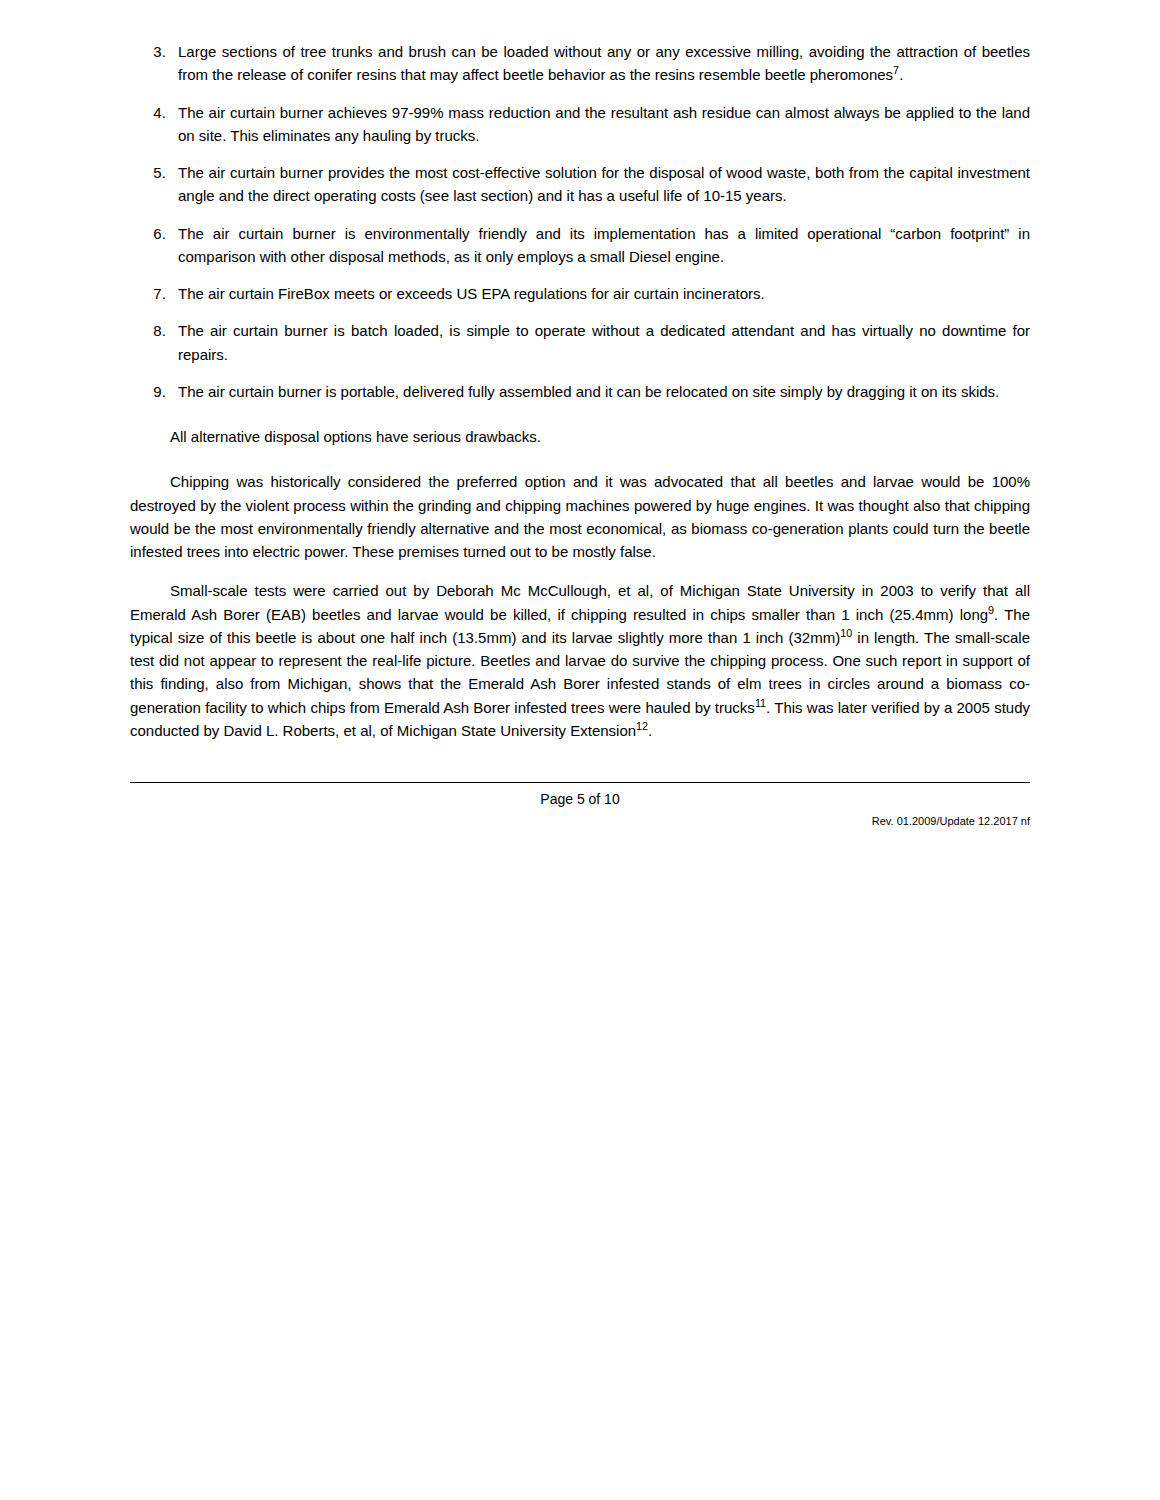Large sections of tree trunks and brush can be loaded without any or any excessive milling, avoiding the attraction of beetles from the release of conifer resins that may affect beetle behavior as the resins resemble beetle pheromones7.
The air curtain burner achieves 97-99% mass reduction and the resultant ash residue can almost always be applied to the land on site. This eliminates any hauling by trucks.
The air curtain burner provides the most cost-effective solution for the disposal of wood waste, both from the capital investment angle and the direct operating costs (see last section) and it has a useful life of 10-15 years.
The air curtain burner is environmentally friendly and its implementation has a limited operational “carbon footprint” in comparison with other disposal methods, as it only employs a small Diesel engine.
The air curtain FireBox meets or exceeds US EPA regulations for air curtain incinerators.
The air curtain burner is batch loaded, is simple to operate without a dedicated attendant and has virtually no downtime for repairs.
The air curtain burner is portable, delivered fully assembled and it can be relocated on site simply by dragging it on its skids.
All alternative disposal options have serious drawbacks.
Chipping was historically considered the preferred option and it was advocated that all beetles and larvae would be 100% destroyed by the violent process within the grinding and chipping machines powered by huge engines. It was thought also that chipping would be the most environmentally friendly alternative and the most economical, as biomass co-generation plants could turn the beetle infested trees into electric power. These premises turned out to be mostly false.
Small-scale tests were carried out by Deborah Mc McCullough, et al, of Michigan State University in 2003 to verify that all Emerald Ash Borer (EAB) beetles and larvae would be killed, if chipping resulted in chips smaller than 1 inch (25.4mm) long9. The typical size of this beetle is about one half inch (13.5mm) and its larvae slightly more than 1 inch (32mm)10 in length. The small-scale test did not appear to represent the real-life picture. Beetles and larvae do survive the chipping process. One such report in support of this finding, also from Michigan, shows that the Emerald Ash Borer infested stands of elm trees in circles around a biomass co-generation facility to which chips from Emerald Ash Borer infested trees were hauled by trucks11. This was later verified by a 2005 study conducted by David L. Roberts, et al, of Michigan State University Extension12.
Page 5 of 10
Rev. 01.2009/Update 12.2017 nf